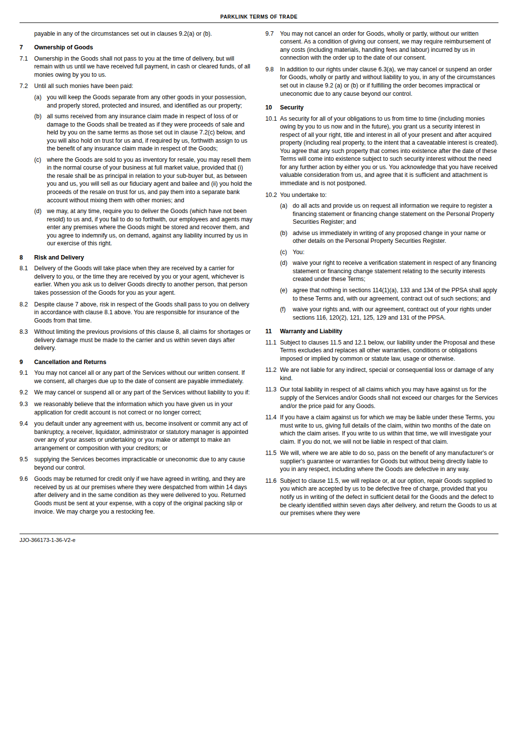PARKLINK TERMS OF TRADE
payable in any of the circumstances set out in clauses 9.2(a) or (b).
7 Ownership of Goods
7.1
Ownership in the Goods shall not pass to you at the time of delivery, but will remain with us until we have received full payment, in cash or cleared funds, of all monies owing by you to us.
7.2
Until all such monies have been paid:
(a)
you will keep the Goods separate from any other goods in your possession, and properly stored, protected and insured, and identified as our property;
(b)
all sums received from any insurance claim made in respect of loss of or damage to the Goods shall be treated as if they were proceeds of sale and held by you on the same terms as those set out in clause 7.2(c) below, and you will also hold on trust for us and, if required by us, forthwith assign to us the benefit of any insurance claim made in respect of the Goods;
(c)
where the Goods are sold to you as inventory for resale, you may resell them in the normal course of your business at full market value, provided that (i) the resale shall be as principal in relation to your sub-buyer but, as between you and us, you will sell as our fiduciary agent and bailee and (ii) you hold the proceeds of the resale on trust for us, and pay them into a separate bank account without mixing them with other monies; and
(d)
we may, at any time, require you to deliver the Goods (which have not been resold) to us and, if you fail to do so forthwith, our employees and agents may enter any premises where the Goods might be stored and recover them, and you agree to indemnify us, on demand, against any liability incurred by us in our exercise of this right.
8 Risk and Delivery
8.1
Delivery of the Goods will take place when they are received by a carrier for delivery to you, or the time they are received by you or your agent, whichever is earlier. When you ask us to deliver Goods directly to another person, that person takes possession of the Goods for you as your agent.
8.2
Despite clause 7 above, risk in respect of the Goods shall pass to you on delivery in accordance with clause 8.1 above. You are responsible for insurance of the Goods from that time.
8.3
Without limiting the previous provisions of this clause 8, all claims for shortages or delivery damage must be made to the carrier and us within seven days after delivery.
9 Cancellation and Returns
9.1
You may not cancel all or any part of the Services without our written consent. If we consent, all charges due up to the date of consent are payable immediately.
9.2
We may cancel or suspend all or any part of the Services without liability to you if:
9.3
we reasonably believe that the information which you have given us in your application for credit account is not correct or no longer correct;
9.4
you default under any agreement with us, become insolvent or commit any act of bankruptcy, a receiver, liquidator, administrator or statutory manager is appointed over any of your assets or undertaking or you make or attempt to make an arrangement or composition with your creditors; or
9.5
supplying the Services becomes impracticable or uneconomic due to any cause beyond our control.
9.6
Goods may be returned for credit only if we have agreed in writing, and they are received by us at our premises where they were despatched from within 14 days after delivery and in the same condition as they were delivered to you. Returned Goods must be sent at your expense, with a copy of the original packing slip or invoice. We may charge you a restocking fee.
9.7
You may not cancel an order for Goods, wholly or partly, without our written consent. As a condition of giving our consent, we may require reimbursement of any costs (including materials, handling fees and labour) incurred by us in connection with the order up to the date of our consent.
9.8
In addition to our rights under clause 6.3(a), we may cancel or suspend an order for Goods, wholly or partly and without liability to you, in any of the circumstances set out in clause 9.2 (a) or (b) or if fulfilling the order becomes impractical or uneconomic due to any cause beyond our control.
10 Security
10.1
As security for all of your obligations to us from time to time (including monies owing by you to us now and in the future), you grant us a security interest in respect of all your right, title and interest in all of your present and after acquired property (including real property, to the intent that a caveatable interest is created). You agree that any such property that comes into existence after the date of these Terms will come into existence subject to such security interest without the need for any further action by either you or us. You acknowledge that you have received valuable consideration from us, and agree that it is sufficient and attachment is immediate and is not postponed.
10.2
You undertake to:
(a)
do all acts and provide us on request all information we require to register a financing statement or financing change statement on the Personal Property Securities Register; and
(b)
advise us immediately in writing of any proposed change in your name or other details on the Personal Property Securities Register.
(c)
You:
(d)
waive your right to receive a verification statement in respect of any financing statement or financing change statement relating to the security interests created under these Terms;
(e)
agree that nothing in sections 114(1)(a), 133 and 134 of the PPSA shall apply to these Terms and, with our agreement, contract out of such sections; and
(f)
waive your rights and, with our agreement, contract out of your rights under sections 116, 120(2), 121, 125, 129 and 131 of the PPSA.
11 Warranty and Liability
11.1
Subject to clauses 11.5 and 12.1 below, our liability under the Proposal and these Terms excludes and replaces all other warranties, conditions or obligations imposed or implied by common or statute law, usage or otherwise.
11.2
We are not liable for any indirect, special or consequential loss or damage of any kind.
11.3
Our total liability in respect of all claims which you may have against us for the supply of the Services and/or Goods shall not exceed our charges for the Services and/or the price paid for any Goods.
11.4
If you have a claim against us for which we may be liable under these Terms, you must write to us, giving full details of the claim, within two months of the date on which the claim arises. If you write to us within that time, we will investigate your claim. If you do not, we will not be liable in respect of that claim.
11.5
We will, where we are able to do so, pass on the benefit of any manufacturer's or supplier's guarantee or warranties for Goods but without being directly liable to you in any respect, including where the Goods are defective in any way.
11.6
Subject to clause 11.5, we will replace or, at our option, repair Goods supplied to you which are accepted by us to be defective free of charge, provided that you notify us in writing of the defect in sufficient detail for the Goods and the defect to be clearly identified within seven days after delivery, and return the Goods to us at our premises where they were
JJO-366173-1-36-V2-e